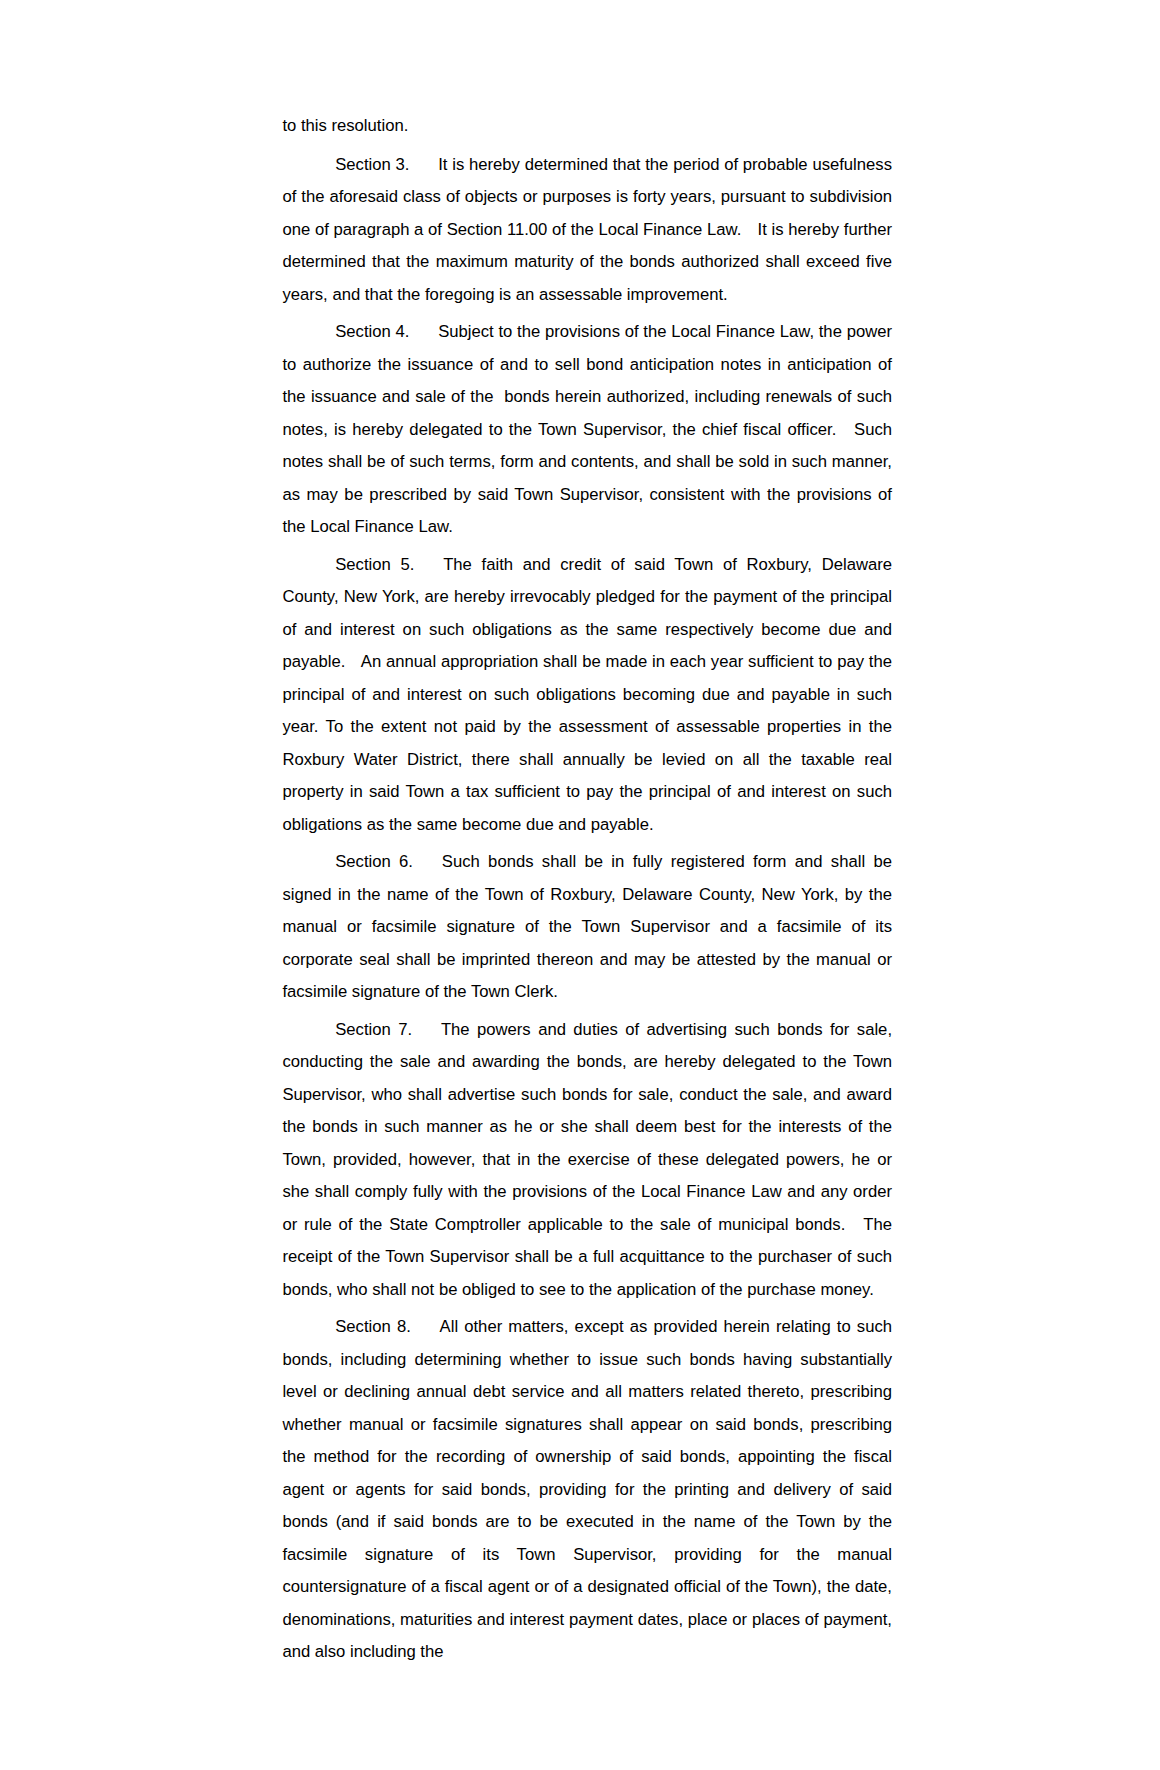to this resolution.
Section 3. It is hereby determined that the period of probable usefulness of the aforesaid class of objects or purposes is forty years, pursuant to subdivision one of paragraph a of Section 11.00 of the Local Finance Law. It is hereby further determined that the maximum maturity of the bonds authorized shall exceed five years, and that the foregoing is an assessable improvement.
Section 4. Subject to the provisions of the Local Finance Law, the power to authorize the issuance of and to sell bond anticipation notes in anticipation of the issuance and sale of the bonds herein authorized, including renewals of such notes, is hereby delegated to the Town Supervisor, the chief fiscal officer. Such notes shall be of such terms, form and contents, and shall be sold in such manner, as may be prescribed by said Town Supervisor, consistent with the provisions of the Local Finance Law.
Section 5. The faith and credit of said Town of Roxbury, Delaware County, New York, are hereby irrevocably pledged for the payment of the principal of and interest on such obligations as the same respectively become due and payable. An annual appropriation shall be made in each year sufficient to pay the principal of and interest on such obligations becoming due and payable in such year. To the extent not paid by the assessment of assessable properties in the Roxbury Water District, there shall annually be levied on all the taxable real property in said Town a tax sufficient to pay the principal of and interest on such obligations as the same become due and payable.
Section 6. Such bonds shall be in fully registered form and shall be signed in the name of the Town of Roxbury, Delaware County, New York, by the manual or facsimile signature of the Town Supervisor and a facsimile of its corporate seal shall be imprinted thereon and may be attested by the manual or facsimile signature of the Town Clerk.
Section 7. The powers and duties of advertising such bonds for sale, conducting the sale and awarding the bonds, are hereby delegated to the Town Supervisor, who shall advertise such bonds for sale, conduct the sale, and award the bonds in such manner as he or she shall deem best for the interests of the Town, provided, however, that in the exercise of these delegated powers, he or she shall comply fully with the provisions of the Local Finance Law and any order or rule of the State Comptroller applicable to the sale of municipal bonds. The receipt of the Town Supervisor shall be a full acquittance to the purchaser of such bonds, who shall not be obliged to see to the application of the purchase money.
Section 8. All other matters, except as provided herein relating to such bonds, including determining whether to issue such bonds having substantially level or declining annual debt service and all matters related thereto, prescribing whether manual or facsimile signatures shall appear on said bonds, prescribing the method for the recording of ownership of said bonds, appointing the fiscal agent or agents for said bonds, providing for the printing and delivery of said bonds (and if said bonds are to be executed in the name of the Town by the facsimile signature of its Town Supervisor, providing for the manual countersignature of a fiscal agent or of a designated official of the Town), the date, denominations, maturities and interest payment dates, place or places of payment, and also including the